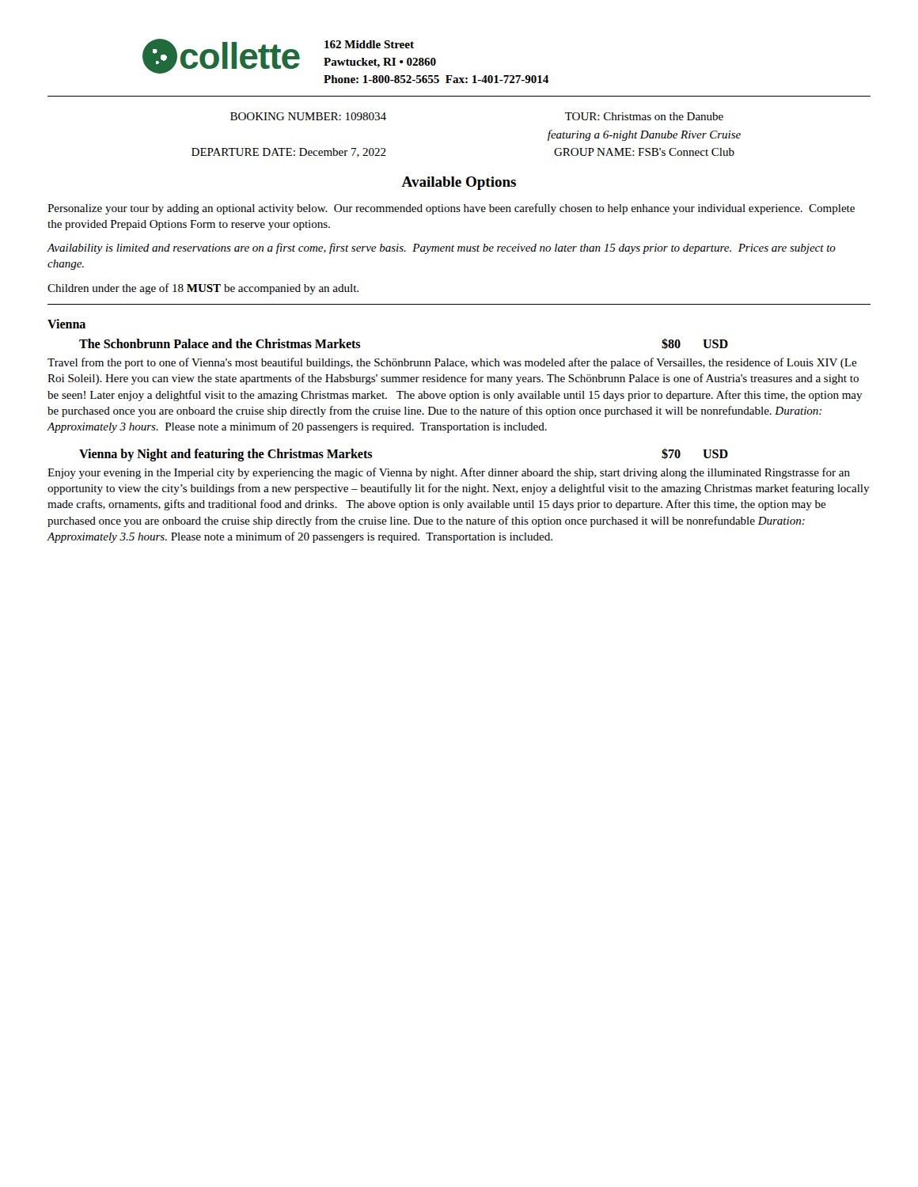collette
162 Middle Street
Pawtucket, RI • 02860
Phone: 1-800-852-5655 Fax: 1-401-727-9014
| BOOKING NUMBER: 1098034 | TOUR: Christmas on the Danube |
| | featuring a 6-night Danube River Cruise |
| DEPARTURE DATE: December 7, 2022 | GROUP NAME: FSB's Connect Club |
Available Options
Personalize your tour by adding an optional activity below. Our recommended options have been carefully chosen to help enhance your individual experience. Complete the provided Prepaid Options Form to reserve your options.
Availability is limited and reservations are on a first come, first serve basis. Payment must be received no later than 15 days prior to departure. Prices are subject to change.
Children under the age of 18 MUST be accompanied by an adult.
Vienna
The Schonbrunn Palace and the Christmas Markets $80 USD
Travel from the port to one of Vienna's most beautiful buildings, the Schönbrunn Palace, which was modeled after the palace of Versailles, the residence of Louis XIV (Le Roi Soleil). Here you can view the state apartments of the Habsburgs' summer residence for many years. The Schönbrunn Palace is one of Austria's treasures and a sight to be seen! Later enjoy a delightful visit to the amazing Christmas market. The above option is only available until 15 days prior to departure. After this time, the option may be purchased once you are onboard the cruise ship directly from the cruise line. Due to the nature of this option once purchased it will be nonrefundable. Duration: Approximately 3 hours. Please note a minimum of 20 passengers is required. Transportation is included.
Vienna by Night and featuring the Christmas Markets $70 USD
Enjoy your evening in the Imperial city by experiencing the magic of Vienna by night. After dinner aboard the ship, start driving along the illuminated Ringstrasse for an opportunity to view the city’s buildings from a new perspective – beautifully lit for the night. Next, enjoy a delightful visit to the amazing Christmas market featuring locally made crafts, ornaments, gifts and traditional food and drinks. The above option is only available until 15 days prior to departure. After this time, the option may be purchased once you are onboard the cruise ship directly from the cruise line. Due to the nature of this option once purchased it will be nonrefundable Duration: Approximately 3.5 hours. Please note a minimum of 20 passengers is required. Transportation is included.